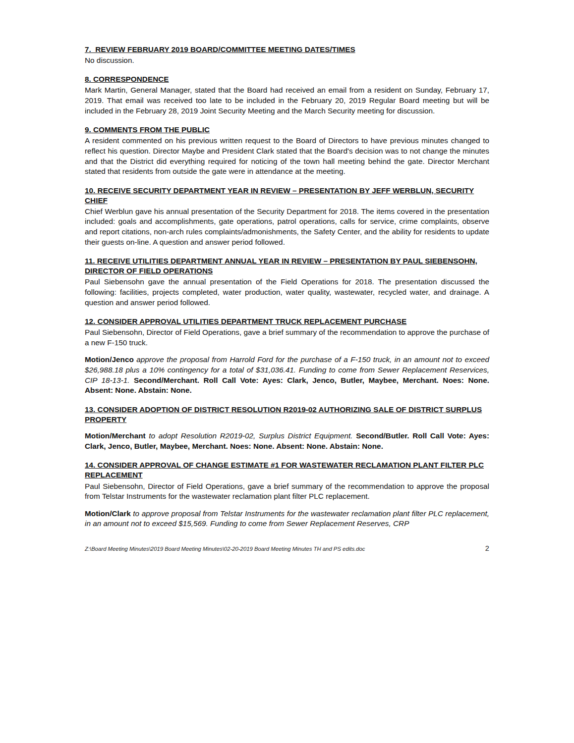7. REVIEW FEBRUARY 2019 BOARD/COMMITTEE MEETING DATES/TIMES
No discussion.
8. CORRESPONDENCE
Mark Martin, General Manager, stated that the Board had received an email from a resident on Sunday, February 17, 2019. That email was received too late to be included in the February 20, 2019 Regular Board meeting but will be included in the February 28, 2019 Joint Security Meeting and the March Security meeting for discussion.
9. COMMENTS FROM THE PUBLIC
A resident commented on his previous written request to the Board of Directors to have previous minutes changed to reflect his question. Director Maybe and President Clark stated that the Board's decision was to not change the minutes and that the District did everything required for noticing of the town hall meeting behind the gate. Director Merchant stated that residents from outside the gate were in attendance at the meeting.
10. RECEIVE SECURITY DEPARTMENT YEAR IN REVIEW – PRESENTATION BY JEFF WERBLUN, SECURITY CHIEF
Chief Werblun gave his annual presentation of the Security Department for 2018. The items covered in the presentation included: goals and accomplishments, gate operations, patrol operations, calls for service, crime complaints, observe and report citations, non-arch rules complaints/admonishments, the Safety Center, and the ability for residents to update their guests on-line. A question and answer period followed.
11. RECEIVE UTILITIES DEPARTMENT ANNUAL YEAR IN REVIEW – PRESENTATION BY PAUL SIEBENSOHN, DIRECTOR OF FIELD OPERATIONS
Paul Siebensohn gave the annual presentation of the Field Operations for 2018. The presentation discussed the following: facilities, projects completed, water production, water quality, wastewater, recycled water, and drainage. A question and answer period followed.
12. CONSIDER APPROVAL UTILITIES DEPARTMENT TRUCK REPLACEMENT PURCHASE
Paul Siebensohn, Director of Field Operations, gave a brief summary of the recommendation to approve the purchase of a new F-150 truck.
Motion/Jenco approve the proposal from Harrold Ford for the purchase of a F-150 truck, in an amount not to exceed $26,988.18 plus a 10% contingency for a total of $31,036.41. Funding to come from Sewer Replacement Reservices, CIP 18-13-1. Second/Merchant. Roll Call Vote: Ayes: Clark, Jenco, Butler, Maybee, Merchant. Noes: None. Absent: None. Abstain: None.
13. CONSIDER ADOPTION OF DISTRICT RESOLUTION R2019-02 AUTHORIZING SALE OF DISTRICT SURPLUS PROPERTY
Motion/Merchant to adopt Resolution R2019-02, Surplus District Equipment. Second/Butler. Roll Call Vote: Ayes: Clark, Jenco, Butler, Maybee, Merchant. Noes: None. Absent: None. Abstain: None.
14. CONSIDER APPROVAL OF CHANGE ESTIMATE #1 FOR WASTEWATER RECLAMATION PLANT FILTER PLC REPLACEMENT
Paul Siebensohn, Director of Field Operations, gave a brief summary of the recommendation to approve the proposal from Telstar Instruments for the wastewater reclamation plant filter PLC replacement.
Motion/Clark to approve proposal from Telstar Instruments for the wastewater reclamation plant filter PLC replacement, in an amount not to exceed $15,569. Funding to come from Sewer Replacement Reserves, CRP
Z:\Board Meeting Minutes\2019 Board Meeting Minutes\02-20-2019 Board Meeting Minutes TH and PS edits.doc 2